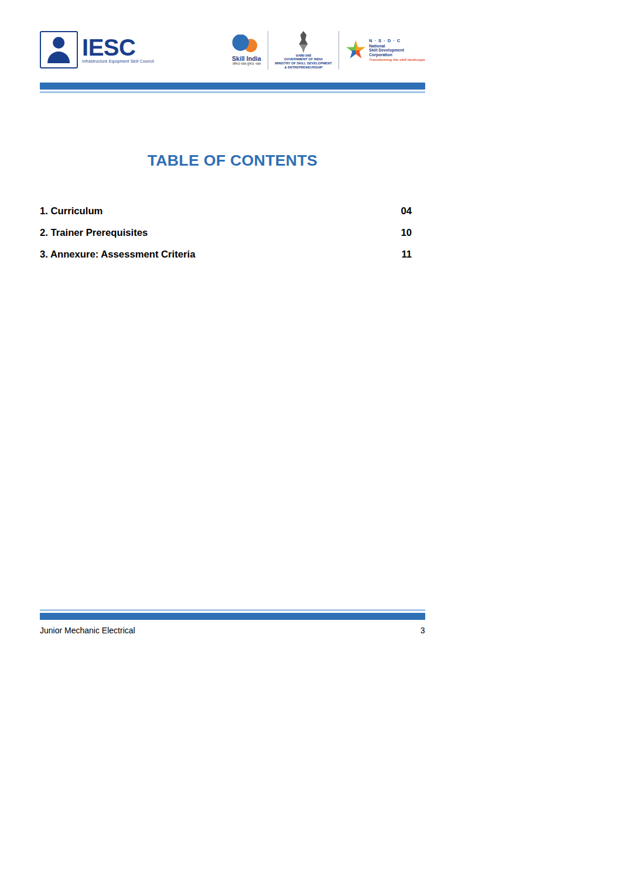IESC
Infrastructure Equipment Skill Council
Skill India
कौशल भारत-कुशल भारत
सत्यमेव जयते
GOVERNMENT OF INDIA
MINISTRY OF SKILL DEVELOPMENT
& ENTREPRENEURSHIP
N · S · D · C
National
Skill Development
Corporation
Transforming the skill landscape
TABLE OF CONTENTS
| 1. Curriculum | 04 |
| 2. Trainer Prerequisites | 10 |
| 3. Annexure: Assessment Criteria | 11 |
Junior Mechanic Electrical
3